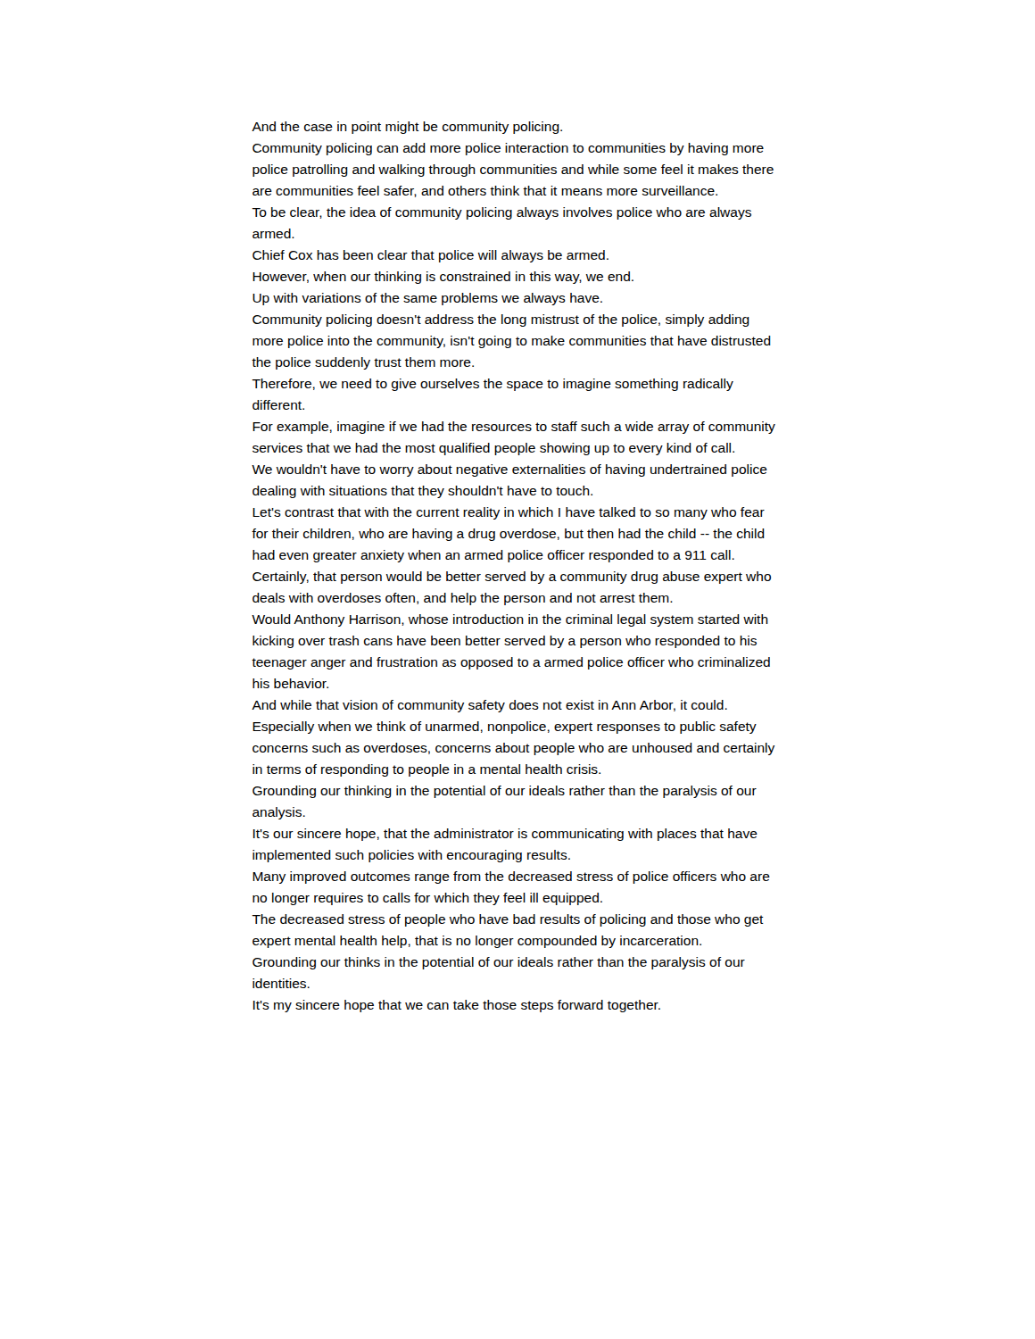And the case in point might be community policing.
Community policing can add more police interaction to communities by having more police patrolling and walking through communities and while some feel it makes there are communities feel safer, and others think that it means more surveillance.
To be clear, the idea of community policing always involves police who are always armed.
Chief Cox has been clear that police will always be armed.
However, when our thinking is constrained in this way, we end.
Up with variations of the same problems we always have.
Community policing doesn't address the long mistrust of the police, simply adding more police into the community, isn't going to make communities that have distrusted the police suddenly trust them more.
Therefore, we need to give ourselves the space to imagine something radically different.
For example, imagine if we had the resources to staff such a wide array of community services that we had the most qualified people showing up to every kind of call.
We wouldn't have to worry about negative externalities of having undertrained police dealing with situations that they shouldn't have to touch.
Let's contrast that with the current reality in which I have talked to so many who fear for their children, who are having a drug overdose, but then had the child -- the child had even greater anxiety when an armed police officer responded to a 911 call.
Certainly, that person would be better served by a community drug abuse expert who deals with overdoses often, and help the person and not arrest them.
Would Anthony Harrison, whose introduction in the criminal legal system started with kicking over trash cans have been better served by a person who responded to his teenager anger and frustration as opposed to a armed police officer who criminalized his behavior.
And while that vision of community safety does not exist in Ann Arbor, it could.
Especially when we think of unarmed, nonpolice, expert responses to public safety concerns such as overdoses, concerns about people who are unhoused and certainly in terms of responding to people in a mental health crisis.
Grounding our thinking in the potential of our ideals rather than the paralysis of our analysis.
It's our sincere hope, that the administrator is communicating with places that have implemented such policies with encouraging results.
Many improved outcomes range from the decreased stress of police officers who are no longer requires to calls for which they feel ill equipped.
The decreased stress of people who have bad results of policing and those who get expert mental health help, that is no longer compounded by incarceration.
Grounding our thinks in the potential of our ideals rather than the paralysis of our identities.
It's my sincere hope that we can take those steps forward together.